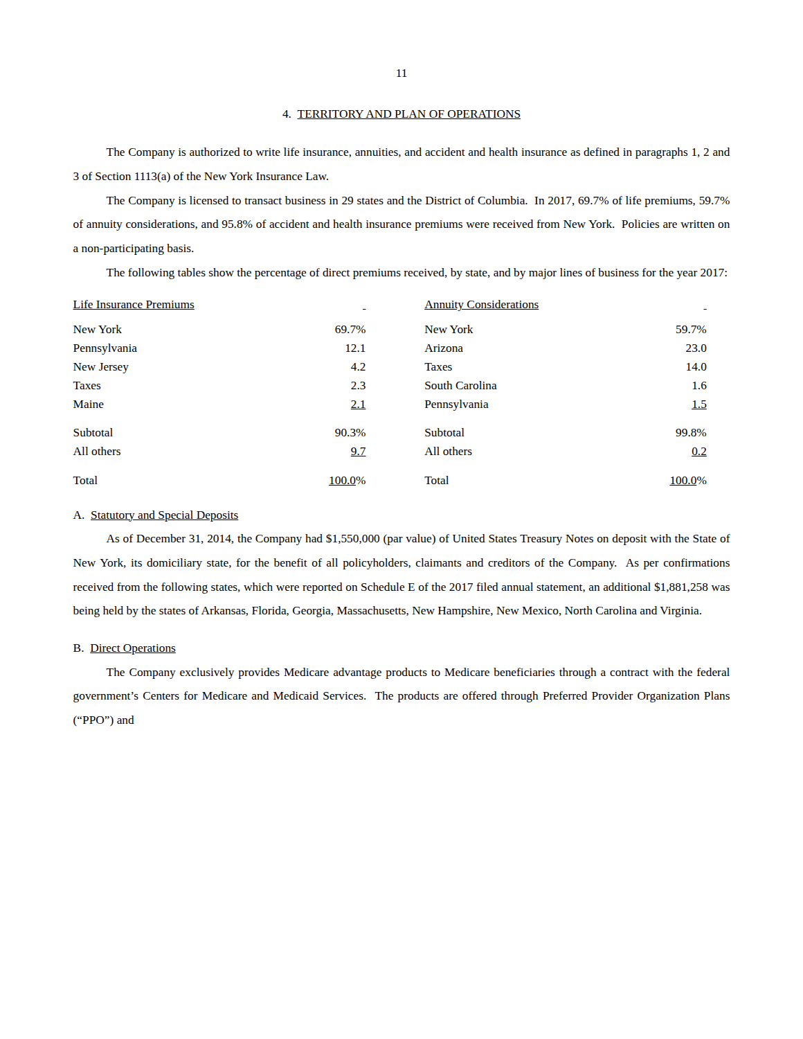11
4. TERRITORY AND PLAN OF OPERATIONS
The Company is authorized to write life insurance, annuities, and accident and health insurance as defined in paragraphs 1, 2 and 3 of Section 1113(a) of the New York Insurance Law.
The Company is licensed to transact business in 29 states and the District of Columbia. In 2017, 69.7% of life premiums, 59.7% of annuity considerations, and 95.8% of accident and health insurance premiums were received from New York. Policies are written on a non-participating basis.
The following tables show the percentage of direct premiums received, by state, and by major lines of business for the year 2017:
| Life Insurance Premiums | | | Annuity Considerations | |
| New York | 69.7% | | New York | 59.7% |
| Pennsylvania | 12.1 | | Arizona | 23.0 |
| New Jersey | 4.2 | | Taxes | 14.0 |
| Taxes | 2.3 | | South Carolina | 1.6 |
| Maine | 2.1 | | Pennsylvania | 1.5 |
| Subtotal | 90.3% | | Subtotal | 99.8% |
| All others | 9.7 | | All others | 0.2 |
| Total | 100.0 % | | Total | 100.0 % |
A. Statutory and Special Deposits
As of December 31, 2014, the Company had $1,550,000 (par value) of United States Treasury Notes on deposit with the State of New York, its domiciliary state, for the benefit of all policyholders, claimants and creditors of the Company. As per confirmations received from the following states, which were reported on Schedule E of the 2017 filed annual statement, an additional $1,881,258 was being held by the states of Arkansas, Florida, Georgia, Massachusetts, New Hampshire, New Mexico, North Carolina and Virginia.
B. Direct Operations
The Company exclusively provides Medicare advantage products to Medicare beneficiaries through a contract with the federal government’s Centers for Medicare and Medicaid Services. The products are offered through Preferred Provider Organization Plans (“PPO”) and